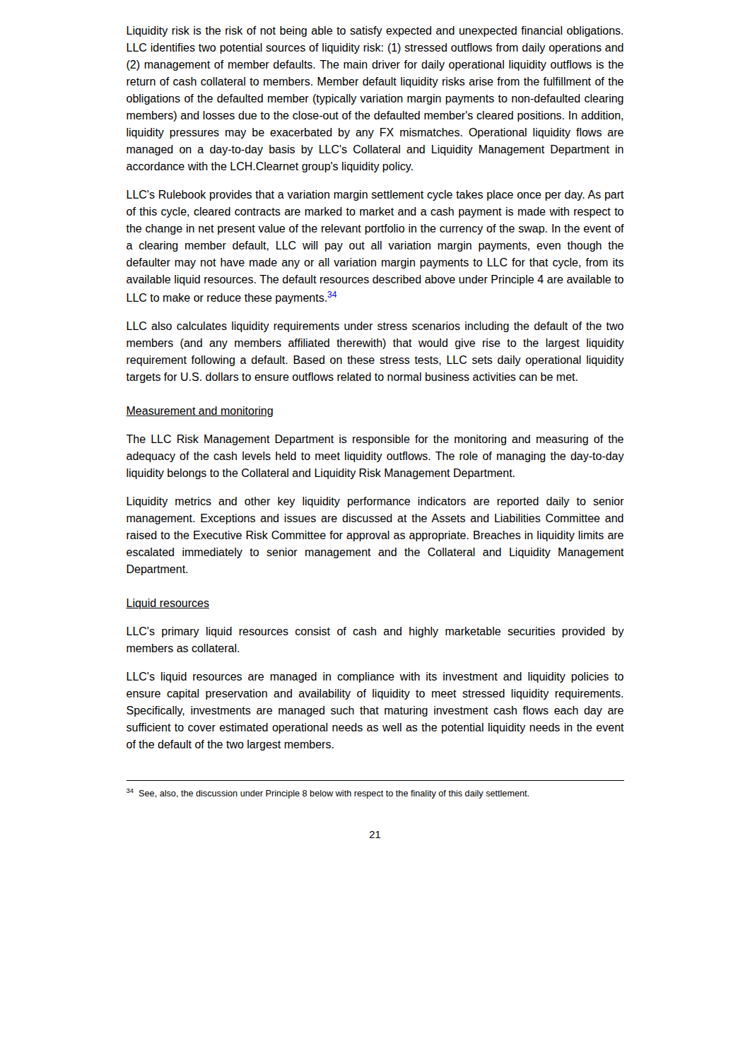Liquidity risk is the risk of not being able to satisfy expected and unexpected financial obligations. LLC identifies two potential sources of liquidity risk: (1) stressed outflows from daily operations and (2) management of member defaults. The main driver for daily operational liquidity outflows is the return of cash collateral to members. Member default liquidity risks arise from the fulfillment of the obligations of the defaulted member (typically variation margin payments to non-defaulted clearing members) and losses due to the close-out of the defaulted member's cleared positions. In addition, liquidity pressures may be exacerbated by any FX mismatches. Operational liquidity flows are managed on a day-to-day basis by LLC's Collateral and Liquidity Management Department in accordance with the LCH.Clearnet group's liquidity policy.
LLC's Rulebook provides that a variation margin settlement cycle takes place once per day. As part of this cycle, cleared contracts are marked to market and a cash payment is made with respect to the change in net present value of the relevant portfolio in the currency of the swap. In the event of a clearing member default, LLC will pay out all variation margin payments, even though the defaulter may not have made any or all variation margin payments to LLC for that cycle, from its available liquid resources. The default resources described above under Principle 4 are available to LLC to make or reduce these payments.34
LLC also calculates liquidity requirements under stress scenarios including the default of the two members (and any members affiliated therewith) that would give rise to the largest liquidity requirement following a default. Based on these stress tests, LLC sets daily operational liquidity targets for U.S. dollars to ensure outflows related to normal business activities can be met.
Measurement and monitoring
The LLC Risk Management Department is responsible for the monitoring and measuring of the adequacy of the cash levels held to meet liquidity outflows. The role of managing the day-to-day liquidity belongs to the Collateral and Liquidity Risk Management Department.
Liquidity metrics and other key liquidity performance indicators are reported daily to senior management. Exceptions and issues are discussed at the Assets and Liabilities Committee and raised to the Executive Risk Committee for approval as appropriate. Breaches in liquidity limits are escalated immediately to senior management and the Collateral and Liquidity Management Department.
Liquid resources
LLC's primary liquid resources consist of cash and highly marketable securities provided by members as collateral.
LLC's liquid resources are managed in compliance with its investment and liquidity policies to ensure capital preservation and availability of liquidity to meet stressed liquidity requirements. Specifically, investments are managed such that maturing investment cash flows each day are sufficient to cover estimated operational needs as well as the potential liquidity needs in the event of the default of the two largest members.
34 See, also, the discussion under Principle 8 below with respect to the finality of this daily settlement.
21